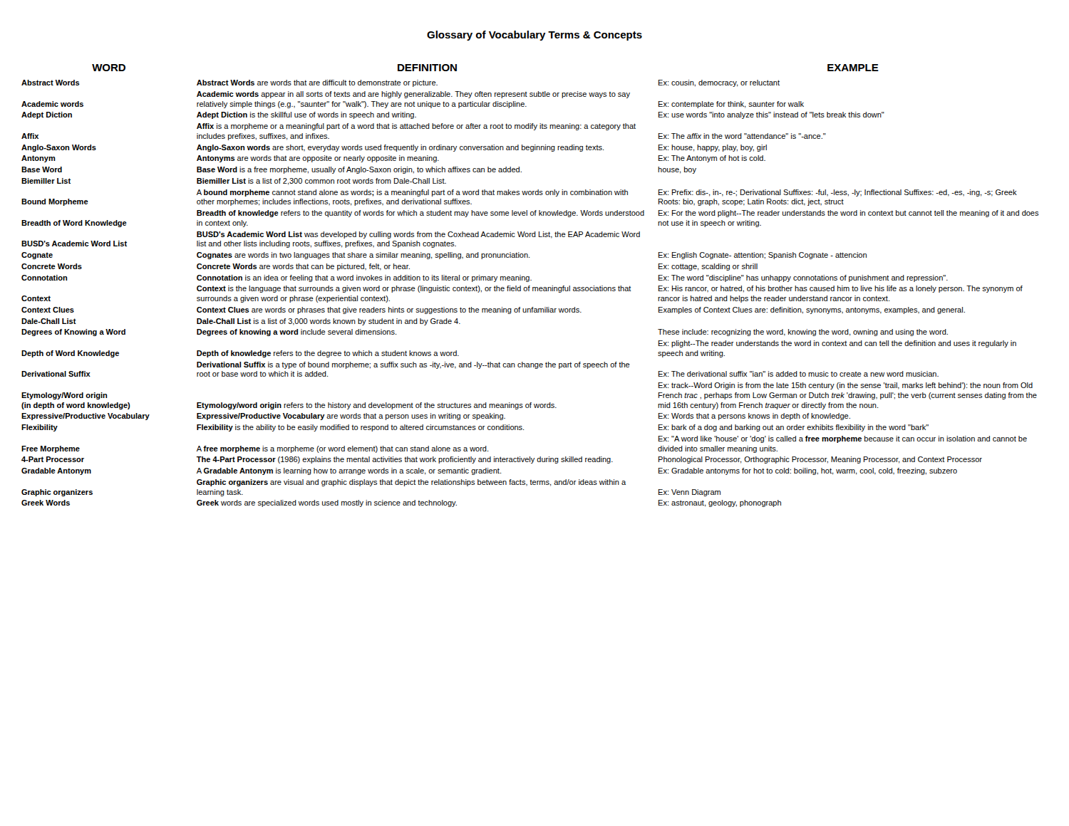Glossary of Vocabulary Terms & Concepts
| WORD | DEFINITION | EXAMPLE |
| --- | --- | --- |
| Abstract Words | Abstract Words are words that are difficult to demonstrate or picture. | Ex: cousin, democracy, or reluctant |
| Academic words | Academic words appear in all sorts of texts and are highly generalizable. They often represent subtle or precise ways to say relatively simple things (e.g., "saunter" for "walk"). They are not unique to a particular discipline. | Ex: contemplate for think, saunter for walk |
| Adept Diction | Adept Diction is the skillful use of words in speech and writing. | Ex: use words "into analyze this" instead of "lets break this down" |
| Affix | Affix is a morpheme or a meaningful part of a word that is attached before or after a root to modify its meaning: a category that includes prefixes, suffixes, and infixes. | Ex: The affix in the word "attendance" is "-ance." |
| Anglo-Saxon Words | Anglo-Saxon words are short, everyday words used frequently in ordinary conversation and beginning reading texts. | Ex: house, happy, play, boy, girl |
| Antonym | Antonyms are words that are opposite or nearly opposite in meaning. | Ex: The Antonym of hot is cold. |
| Base Word | Base Word is a free morpheme, usually of Anglo-Saxon origin, to which affixes can be added. | house, boy |
| Biemiller List | Biemiller List is a list of 2,300 common root words from Dale-Chall List. | |
| Bound Morpheme | A bound morpheme cannot stand alone as words ; is a meaningful part of a word that makes words only in combination with other morphemes; includes inflections, roots, prefixes, and derivational suffixes. | Ex: Prefix: dis-, in-, re-; Derivational Suffixes: -ful, -less, -ly; Inflectional Suffixes: -ed, -es, -ing, -s; Greek Roots: bio, graph, scope; Latin Roots: dict, ject, struct |
| Breadth of Word Knowledge | Breadth of knowledge refers to the quantity of words for which a student may have some level of knowledge. Words understood in context only. | Ex: For the word plight--The reader understands the word in context but cannot tell the meaning of it and does not use it in speech or writing. |
| BUSD's Academic Word List | BUSD's Academic Word List was developed by culling words from the Coxhead Academic Word List, the EAP Academic Word list and other lists including roots, suffixes, prefixes, and Spanish cognates. | |
| Cognate | Cognates are words in two languages that share a similar meaning, spelling, and pronunciation. | Ex: English Cognate- attention; Spanish Cognate - attencion |
| Concrete Words | Concrete Words are words that can be pictured, felt, or hear. | Ex: cottage, scalding or shrill |
| Connotation | Connotation is an idea or feeling that a word invokes in addition to its literal or primary meaning. | Ex: The word "discipline" has unhappy connotations of punishment and repression". |
| Context | Context is the language that surrounds a given word or phrase (linguistic context), or the field of meaningful associations that surrounds a given word or phrase (experiential context). | Ex: His rancor, or hatred, of his brother has caused him to live his life as a lonely person. The synonym of rancor is hatred and helps the reader understand rancor in context. |
| Context Clues | Context Clues are words or phrases that give readers hints or suggestions to the meaning of unfamiliar words. | Examples of Context Clues are: definition, synonyms, antonyms, examples, and general. |
| Dale-Chall List | Dale-Chall List is a list of 3,000 words known by student in and by Grade 4. | |
| Degrees of Knowing a Word | Degrees of knowing a word include several dimensions. | These include: recognizing the word, knowing the word, owning and using the word. |
| Depth of Word Knowledge | Depth of knowledge refers to the degree to which a student knows a word. | Ex: plight--The reader understands the word in context and can tell the definition and uses it regularly in speech and writing. |
| Derivational Suffix | Derivational Suffix is a type of bound morpheme; a suffix such as -ity,-ive, and -ly--that can change the part of speech of the root or base word to which it is added. | Ex: The derivational suffix "ian" is added to music to create a new word musician. |
| Etymology/Word origin (in depth of word knowledge) | Etymology/word origin refers to the history and development of the structures and meanings of words. | Ex: track--Word Origin is from the late 15th century (in the sense 'trail, marks left behind'): the noun from Old French trac , perhaps from Low German or Dutch trek 'drawing, pull'; the verb (current senses dating from the mid 16th century) from French traquer or directly from the noun. |
| Expressive/Productive Vocabulary | Expressive/Productive Vocabulary are words that a person uses in writing or speaking. | Ex: Words that a persons knows in depth of knowledge. |
| Flexibility | Flexibility is the ability to be easily modified to respond to altered circumstances or conditions. | Ex: bark of a dog and barking out an order exhibits flexibility in the word "bark" |
| Free Morpheme | A free morpheme is a morpheme (or word element) that can stand alone as a word. | Ex: "A word like 'house' or 'dog' is called a free morpheme because it can occur in isolation and cannot be divided into smaller meaning units. |
| 4-Part Processor | The 4-Part Processor (1986) explains the mental activities that work proficiently and interactively during skilled reading. | Phonological Processor, Orthographic Processor, Meaning Processor, and Context Processor |
| Gradable Antonym | A Gradable Antonym is learning how to arrange words in a scale, or semantic gradient. | Ex: Gradable antonyms for hot to cold: boiling, hot, warm, cool, cold, freezing, subzero |
| Graphic organizers | Graphic organizers are visual and graphic displays that depict the relationships between facts, terms, and/or ideas within a learning task. | Ex: Venn Diagram |
| Greek Words | Greek words are specialized words used mostly in science and technology. | Ex: astronaut, geology, phonograph |